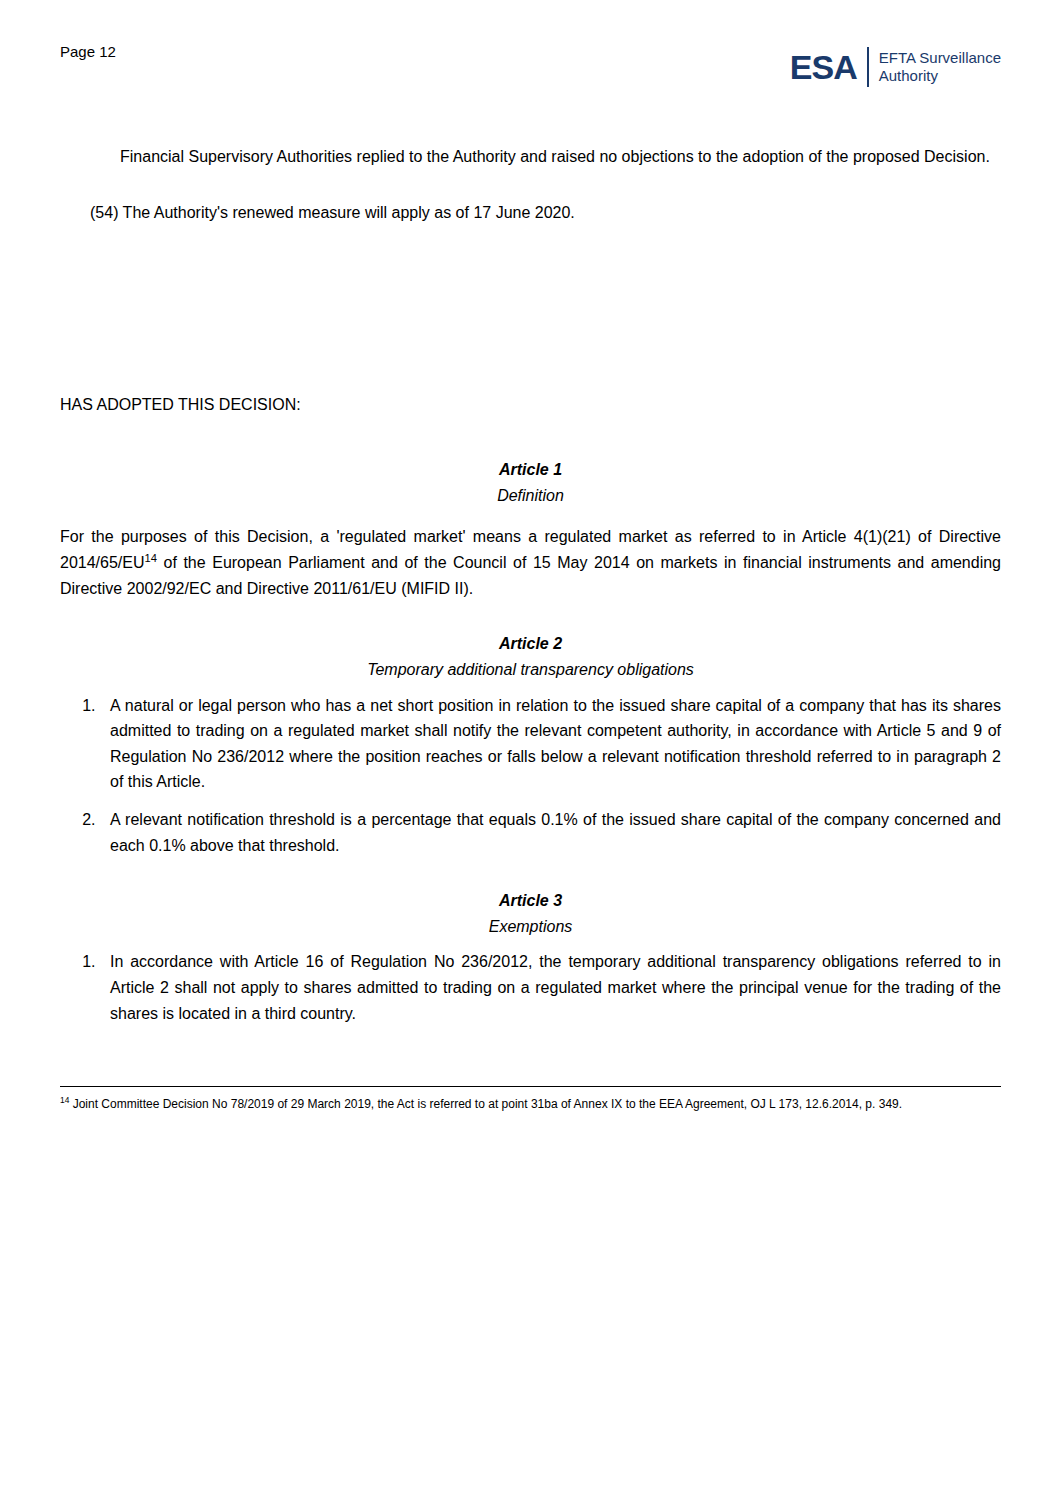Page 12
ESA EFTA Surveillance
Authority
Financial Supervisory Authorities replied to the Authority and raised no objections to the adoption of the proposed Decision.
(54) The Authority's renewed measure will apply as of 17 June 2020.
HAS ADOPTED THIS DECISION:
Article 1
Definition
For the purposes of this Decision, a 'regulated market' means a regulated market as referred to in Article 4(1)(21) of Directive 2014/65/EU14 of the European Parliament and of the Council of 15 May 2014 on markets in financial instruments and amending Directive 2002/92/EC and Directive 2011/61/EU (MIFID II).
Article 2
Temporary additional transparency obligations
A natural or legal person who has a net short position in relation to the issued share capital of a company that has its shares admitted to trading on a regulated market shall notify the relevant competent authority, in accordance with Article 5 and 9 of Regulation No 236/2012 where the position reaches or falls below a relevant notification threshold referred to in paragraph 2 of this Article.
A relevant notification threshold is a percentage that equals 0.1% of the issued share capital of the company concerned and each 0.1% above that threshold.
Article 3
Exemptions
In accordance with Article 16 of Regulation No 236/2012, the temporary additional transparency obligations referred to in Article 2 shall not apply to shares admitted to trading on a regulated market where the principal venue for the trading of the shares is located in a third country.
14 Joint Committee Decision No 78/2019 of 29 March 2019, the Act is referred to at point 31ba of Annex IX to the EEA Agreement, OJ L 173, 12.6.2014, p. 349.